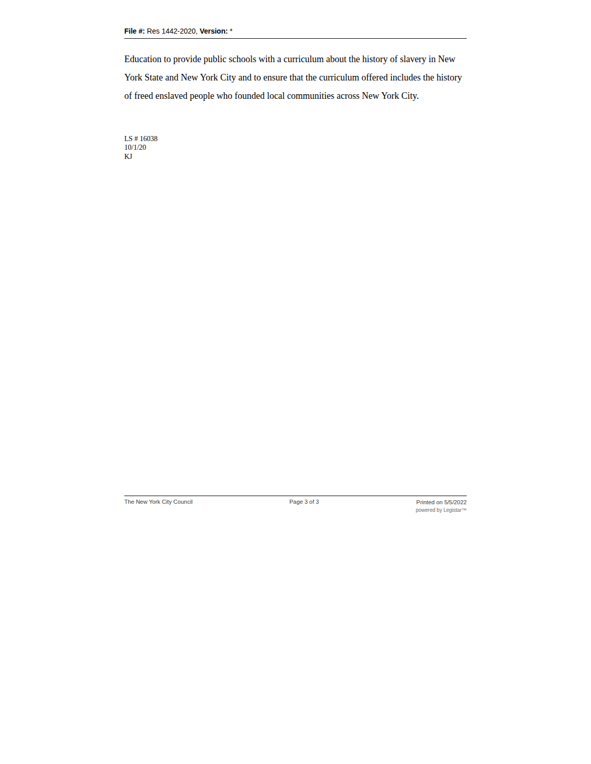File #: Res 1442-2020, Version: *
Education to provide public schools with a curriculum about the history of slavery in New York State and New York City and to ensure that the curriculum offered includes the history of freed enslaved people who founded local communities across New York City.
LS # 16038
10/1/20
KJ
The New York City Council
Page 3 of 3
Printed on 5/5/2022 powered by Legistar™